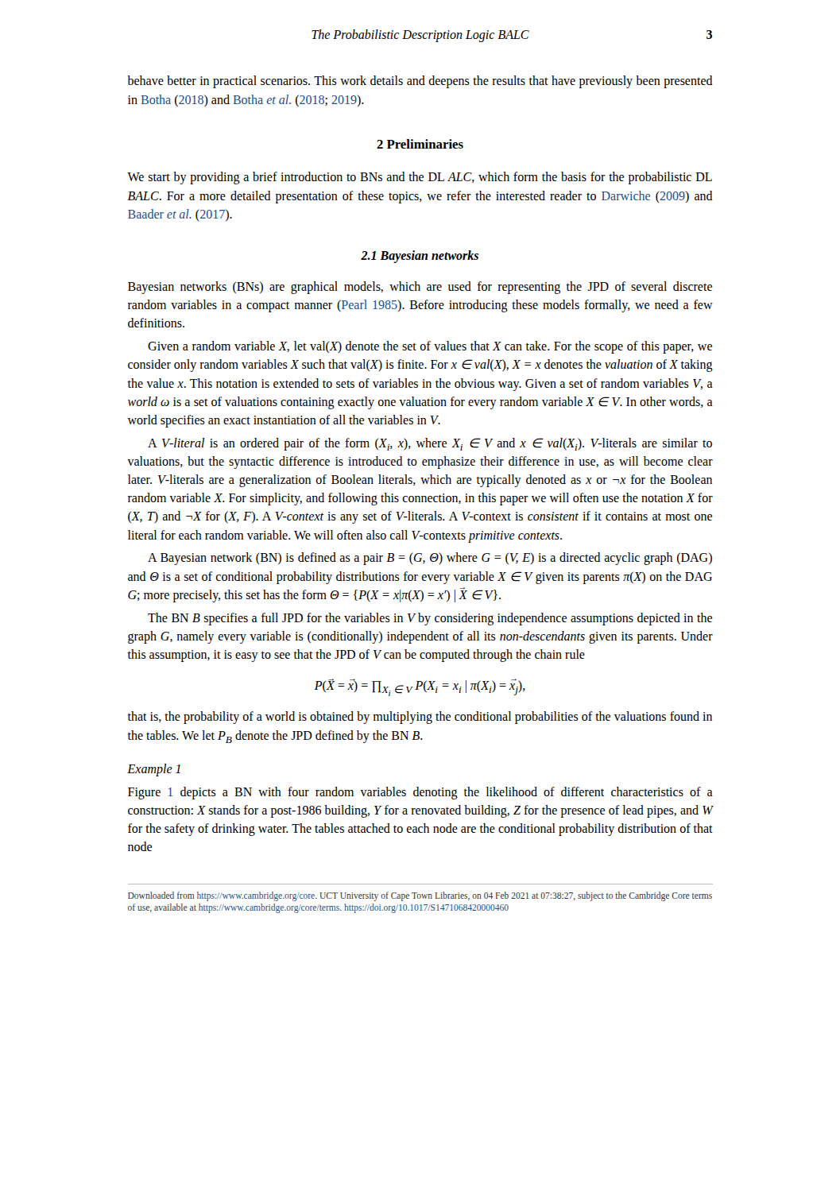The Probabilistic Description Logic BALC 3
behave better in practical scenarios. This work details and deepens the results that have previously been presented in Botha (2018) and Botha et al. (2018; 2019).
2 Preliminaries
We start by providing a brief introduction to BNs and the DL ALC, which form the basis for the probabilistic DL BALC. For a more detailed presentation of these topics, we refer the interested reader to Darwiche (2009) and Baader et al. (2017).
2.1 Bayesian networks
Bayesian networks (BNs) are graphical models, which are used for representing the JPD of several discrete random variables in a compact manner (Pearl 1985). Before introducing these models formally, we need a few definitions.
Given a random variable X, let val(X) denote the set of values that X can take. For the scope of this paper, we consider only random variables X such that val(X) is finite. For x ∈ val(X), X = x denotes the valuation of X taking the value x. This notation is extended to sets of variables in the obvious way. Given a set of random variables V, a world ω is a set of valuations containing exactly one valuation for every random variable X ∈ V. In other words, a world specifies an exact instantiation of all the variables in V.
A V-literal is an ordered pair of the form (Xi, x), where Xi ∈ V and x ∈ val(Xi). V-literals are similar to valuations, but the syntactic difference is introduced to emphasize their difference in use, as will become clear later. V-literals are a generalization of Boolean literals, which are typically denoted as x or ¬x for the Boolean random variable X. For simplicity, and following this connection, in this paper we will often use the notation X for (X, T) and ¬X for (X, F). A V-context is any set of V-literals. A V-context is consistent if it contains at most one literal for each random variable. We will often also call V-contexts primitive contexts.
A Bayesian network (BN) is defined as a pair B = (G, Θ) where G = (V, E) is a directed acyclic graph (DAG) and Θ is a set of conditional probability distributions for every variable X ∈ V given its parents π(X) on the DAG G; more precisely, this set has the form Θ = {P(X = x|π(X) = x′) | X ∈ V}.
The BN B specifies a full JPD for the variables in V by considering independence assumptions depicted in the graph G, namely every variable is (conditionally) independent of all its non-descendants given its parents. Under this assumption, it is easy to see that the JPD of V can be computed through the chain rule
P(X = x) = ∏Xi ∈ V P(Xi = xi | π(Xi) = xj),
that is, the probability of a world is obtained by multiplying the conditional probabilities of the valuations found in the tables. We let PB denote the JPD defined by the BN B.
Example 1
Figure 1 depicts a BN with four random variables denoting the likelihood of different characteristics of a construction: X stands for a post-1986 building, Y for a renovated building, Z for the presence of lead pipes, and W for the safety of drinking water. The tables attached to each node are the conditional probability distribution of that node
Downloaded from https://www.cambridge.org/core. UCT University of Cape Town Libraries, on 04 Feb 2021 at 07:38:27, subject to the Cambridge Core terms of use, available at https://www.cambridge.org/core/terms. https://doi.org/10.1017/S1471068420000460